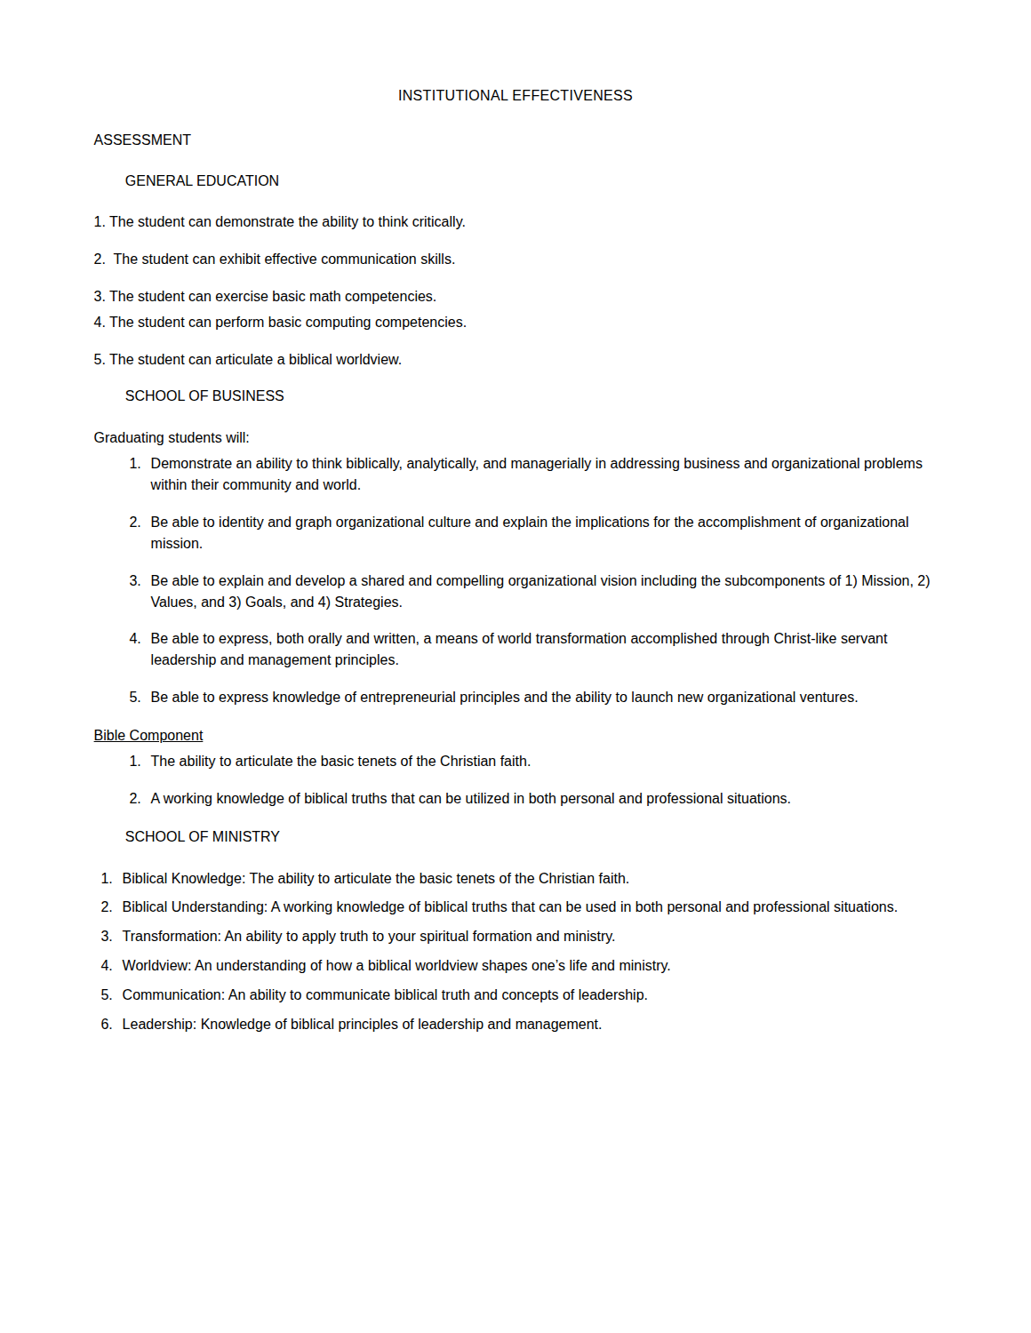INSTITUTIONAL EFFECTIVENESS
ASSESSMENT
GENERAL EDUCATION
1. The student can demonstrate the ability to think critically.
2. The student can exhibit effective communication skills.
3. The student can exercise basic math competencies.
4. The student can perform basic computing competencies.
5. The student can articulate a biblical worldview.
SCHOOL OF BUSINESS
Graduating students will:
Demonstrate an ability to think biblically, analytically, and managerially in addressing business and organizational problems within their community and world.
Be able to identity and graph organizational culture and explain the implications for the accomplishment of organizational mission.
Be able to explain and develop a shared and compelling organizational vision including the subcomponents of 1) Mission, 2) Values, and 3) Goals, and 4) Strategies.
Be able to express, both orally and written, a means of world transformation accomplished through Christ-like servant leadership and management principles.
Be able to express knowledge of entrepreneurial principles and the ability to launch new organizational ventures.
Bible Component
The ability to articulate the basic tenets of the Christian faith.
A working knowledge of biblical truths that can be utilized in both personal and professional situations.
SCHOOL OF MINISTRY
Biblical Knowledge: The ability to articulate the basic tenets of the Christian faith.
Biblical Understanding: A working knowledge of biblical truths that can be used in both personal and professional situations.
Transformation: An ability to apply truth to your spiritual formation and ministry.
Worldview: An understanding of how a biblical worldview shapes one’s life and ministry.
Communication: An ability to communicate biblical truth and concepts of leadership.
Leadership: Knowledge of biblical principles of leadership and management.